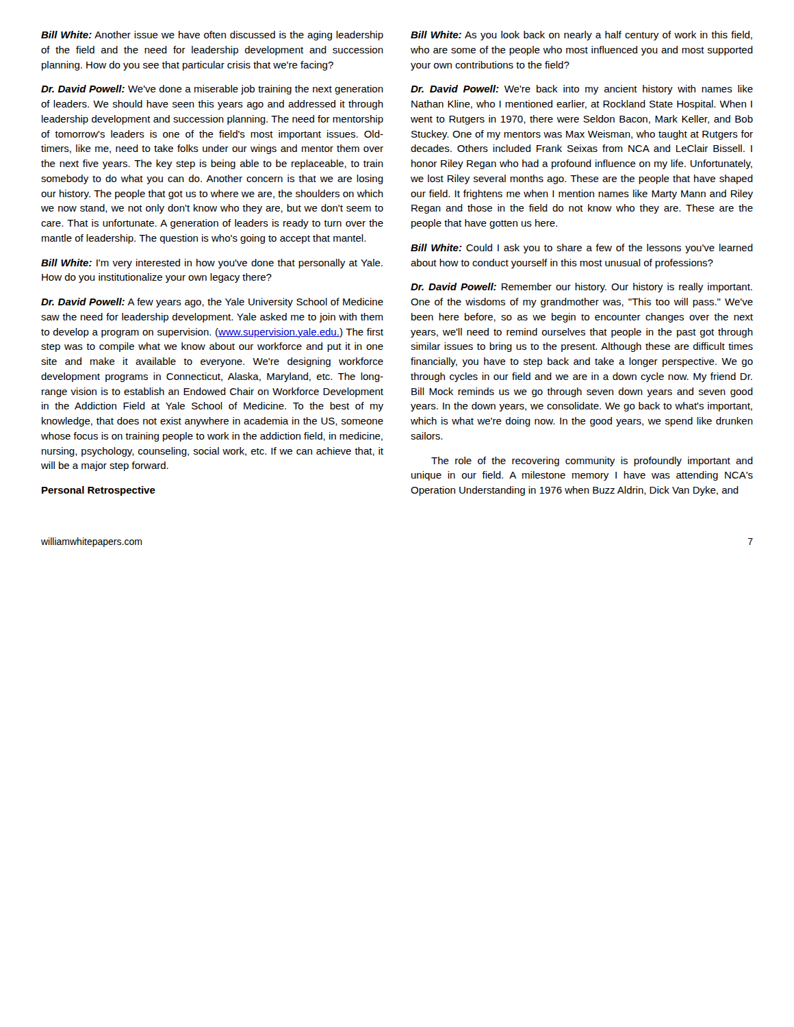Bill White: Another issue we have often discussed is the aging leadership of the field and the need for leadership development and succession planning. How do you see that particular crisis that we're facing?
Dr. David Powell: We've done a miserable job training the next generation of leaders. We should have seen this years ago and addressed it through leadership development and succession planning. The need for mentorship of tomorrow's leaders is one of the field's most important issues. Old-timers, like me, need to take folks under our wings and mentor them over the next five years. The key step is being able to be replaceable, to train somebody to do what you can do. Another concern is that we are losing our history. The people that got us to where we are, the shoulders on which we now stand, we not only don't know who they are, but we don't seem to care. That is unfortunate. A generation of leaders is ready to turn over the mantle of leadership. The question is who's going to accept that mantel.
Bill White: I'm very interested in how you've done that personally at Yale. How do you institutionalize your own legacy there?
Dr. David Powell: A few years ago, the Yale University School of Medicine saw the need for leadership development. Yale asked me to join with them to develop a program on supervision. (www.supervision.yale.edu.) The first step was to compile what we know about our workforce and put it in one site and make it available to everyone. We're designing workforce development programs in Connecticut, Alaska, Maryland, etc. The long-range vision is to establish an Endowed Chair on Workforce Development in the Addiction Field at Yale School of Medicine. To the best of my knowledge, that does not exist anywhere in academia in the US, someone whose focus is on training people to work in the addiction field, in medicine, nursing, psychology, counseling, social work, etc. If we can achieve that, it will be a major step forward.
Personal Retrospective
Bill White: As you look back on nearly a half century of work in this field, who are some of the people who most influenced you and most supported your own contributions to the field?
Dr. David Powell: We're back into my ancient history with names like Nathan Kline, who I mentioned earlier, at Rockland State Hospital. When I went to Rutgers in 1970, there were Seldon Bacon, Mark Keller, and Bob Stuckey. One of my mentors was Max Weisman, who taught at Rutgers for decades. Others included Frank Seixas from NCA and LeClair Bissell. I honor Riley Regan who had a profound influence on my life. Unfortunately, we lost Riley several months ago. These are the people that have shaped our field. It frightens me when I mention names like Marty Mann and Riley Regan and those in the field do not know who they are. These are the people that have gotten us here.
Bill White: Could I ask you to share a few of the lessons you've learned about how to conduct yourself in this most unusual of professions?
Dr. David Powell: Remember our history. Our history is really important. One of the wisdoms of my grandmother was, "This too will pass." We've been here before, so as we begin to encounter changes over the next years, we'll need to remind ourselves that people in the past got through similar issues to bring us to the present. Although these are difficult times financially, you have to step back and take a longer perspective. We go through cycles in our field and we are in a down cycle now. My friend Dr. Bill Mock reminds us we go through seven down years and seven good years. In the down years, we consolidate. We go back to what's important, which is what we're doing now. In the good years, we spend like drunken sailors.
The role of the recovering community is profoundly important and unique in our field. A milestone memory I have was attending NCA's Operation Understanding in 1976 when Buzz Aldrin, Dick Van Dyke, and
williamwhitepapers.com 7